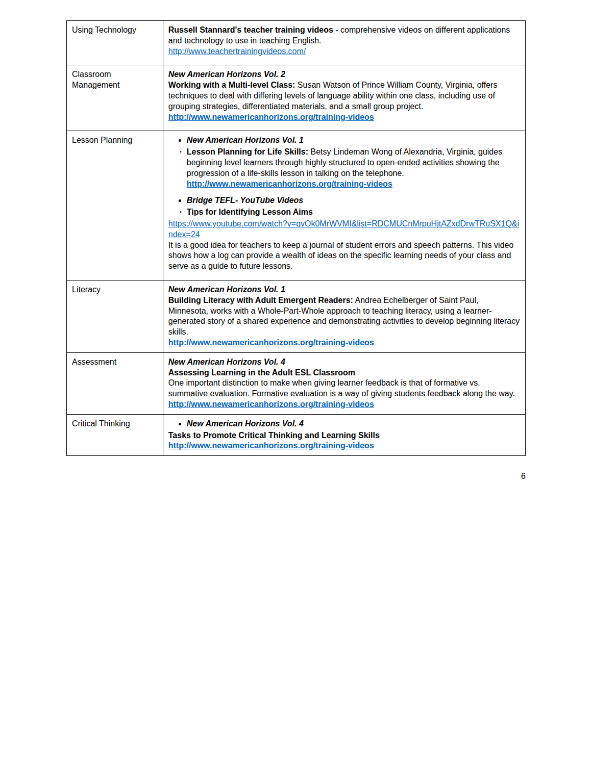| Using Technology | Russell Stannard's teacher training videos - comprehensive videos on different applications and technology to use in teaching English. http://www.teachertrainingvideos.com/ |
| Classroom Management | New American Horizons Vol. 2 Working with a Multi-level Class: Susan Watson of Prince William County, Virginia, offers techniques to deal with differing levels of language ability within one class, including use of grouping strategies, differentiated materials, and a small group project. http://www.newamericanhorizons.org/training-videos |
| Lesson Planning | New American Horizons Vol. 1 Lesson Planning for Life Skills: Betsy Lindeman Wong of Alexandria, Virginia, guides beginning level learners through highly structured to open-ended activities showing the progression of a life-skills lesson in talking on the telephone. http://www.newamericanhorizons.org/training-videos Bridge TEFL- YouTube Videos Tips for Identifying Lesson Aims https://www.youtube.com/watch?v=qvOk0MrWVMI&list=RDCMUCnMrpuHjtAZxdDrwTRuSX1Q&index=24 It is a good idea for teachers to keep a journal of student errors and speech patterns. This video shows how a log can provide a wealth of ideas on the specific learning needs of your class and serve as a guide to future lessons. |
| Literacy | New American Horizons Vol. 1 Building Literacy with Adult Emergent Readers: Andrea Echelberger of Saint Paul, Minnesota, works with a Whole-Part-Whole approach to teaching literacy, using a learner-generated story of a shared experience and demonstrating activities to develop beginning literacy skills. http://www.newamericanhorizons.org/training-videos |
| Assessment | New American Horizons Vol. 4 Assessing Learning in the Adult ESL Classroom One important distinction to make when giving learner feedback is that of formative vs. summative evaluation. Formative evaluation is a way of giving students feedback along the way. http://www.newamericanhorizons.org/training-videos |
| Critical Thinking | New American Horizons Vol. 4 Tasks to Promote Critical Thinking and Learning Skills http://www.newamericanhorizons.org/training-videos |
6